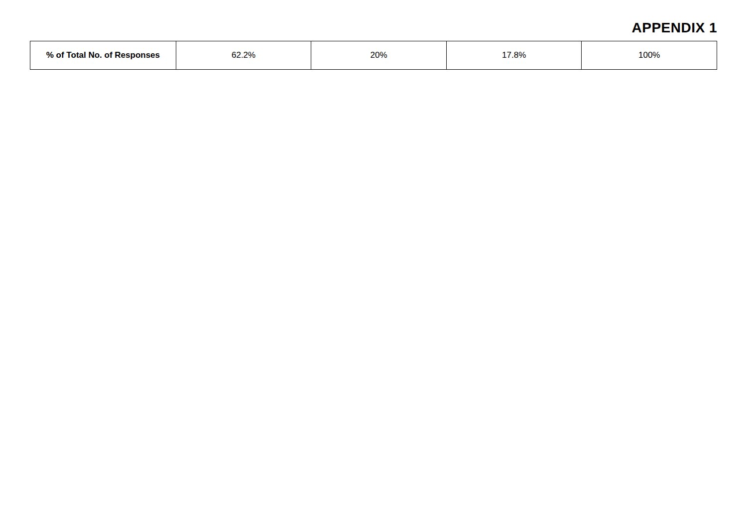APPENDIX 1
| % of Total No. of Responses | 62.2% | 20% | 17.8% | 100% |